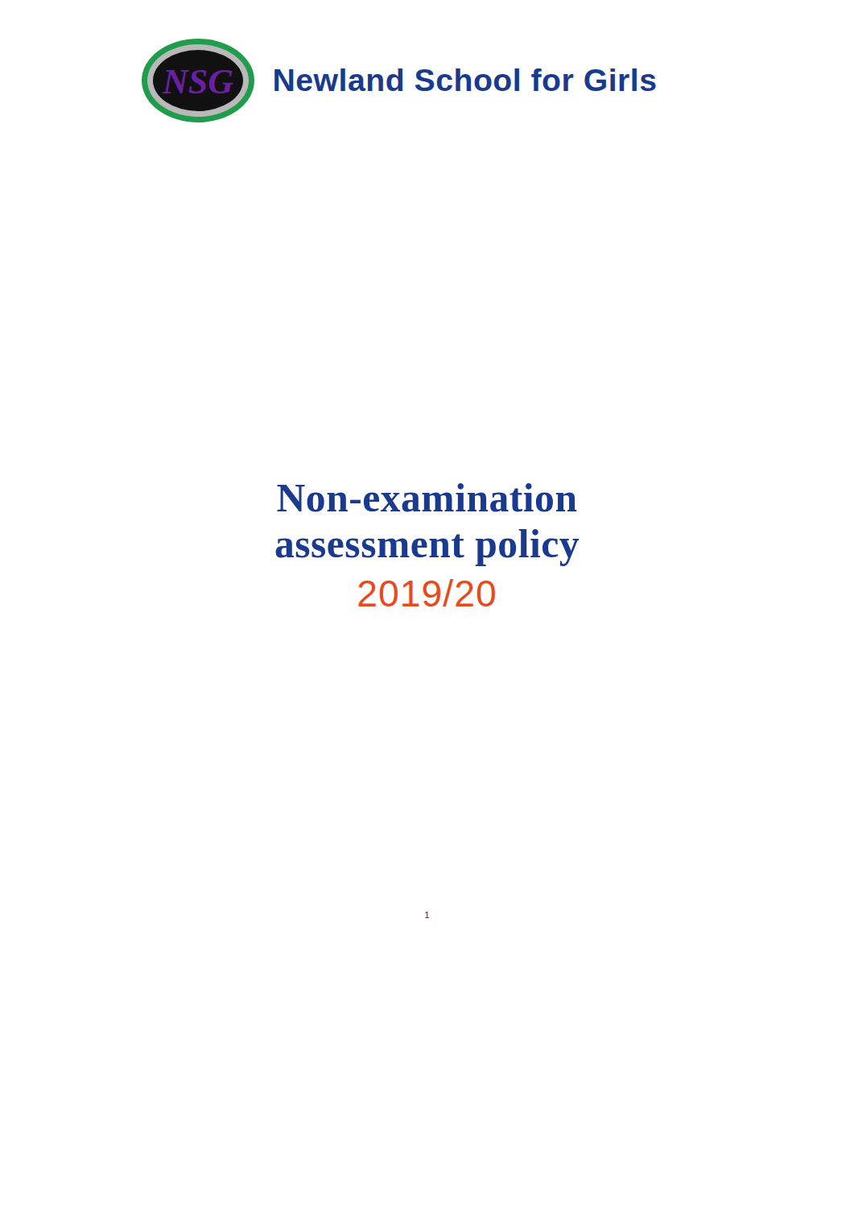NSG
Newland School for Girls
Non-examination
assessment policy 2019/20
1